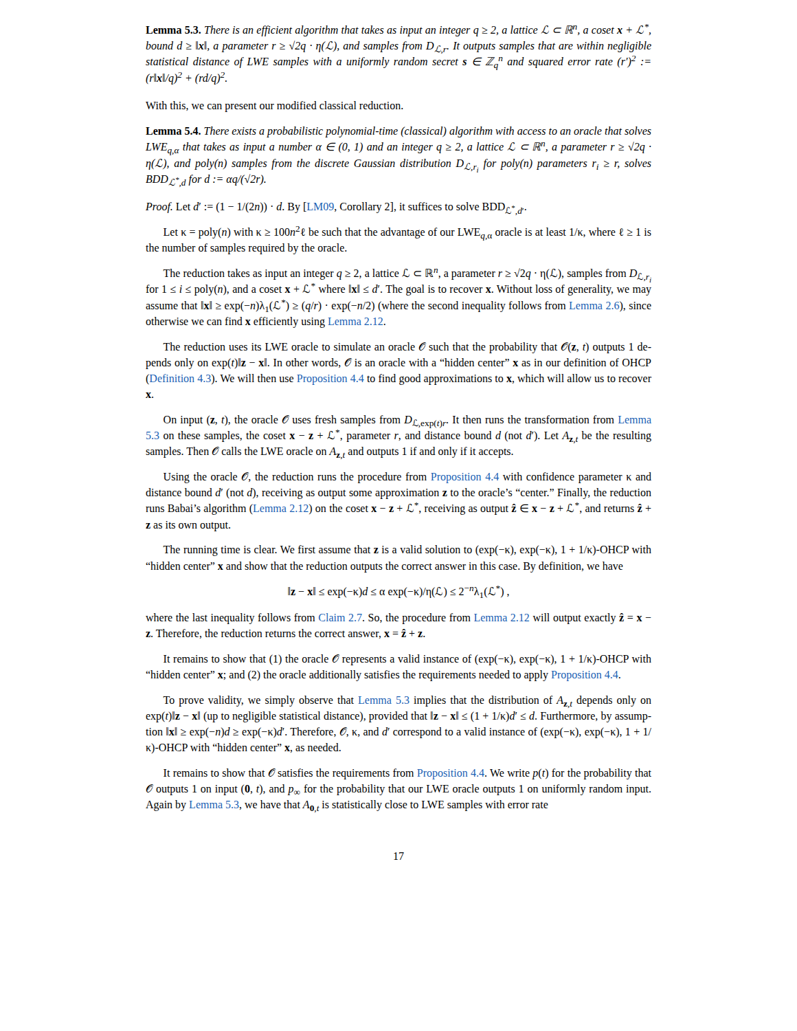Lemma 5.3. There is an efficient algorithm that takes as input an integer q ≥ 2, a lattice ℒ ⊂ ℝn, a coset x + ℒ*, bound d ≥ ‖x‖, a parameter r ≥ √2q · η(ℒ), and samples from Dℒ,r. It outputs samples that are within negligible statistical distance of LWE samples with a uniformly random secret s ∈ ℤqn and squared error rate (r′)2 := (r‖x‖/q)2 + (rd/q)2.
With this, we can present our modified classical reduction.
Lemma 5.4. There exists a probabilistic polynomial-time (classical) algorithm with access to an oracle that solves LWEq,α that takes as input a number α ∈ (0, 1) and an integer q ≥ 2, a lattice ℒ ⊂ ℝn, a parameter r ≥ √2q · η(ℒ), and poly(n) samples from the discrete Gaussian distribution Dℒ,ri for poly(n) parameters ri ≥ r, solves BDDℒ*,d for d := αq/(√2r).
Proof. Let d′ := (1 − 1/(2n)) · d. By [LM09, Corollary 2], it suffices to solve BDDℒ*,d′.
Let κ = poly(n) with κ ≥ 100n2ℓ be such that the advantage of our LWEq,α oracle is at least 1/κ, where ℓ ≥ 1 is the number of samples required by the oracle.
The reduction takes as input an integer q ≥ 2, a lattice ℒ ⊂ ℝn, a parameter r ≥ √2q · η(ℒ), samples from Dℒ,ri for 1 ≤ i ≤ poly(n), and a coset x + ℒ* where ‖x‖ ≤ d′. The goal is to recover x. Without loss of generality, we may assume that ‖x‖ ≥ exp(−n)λ1(ℒ*) ≥ (q/r) · exp(−n/2) (where the second inequality follows from Lemma 2.6), since otherwise we can find x efficiently using Lemma 2.12.
The reduction uses its LWE oracle to simulate an oracle 𝒪 such that the probability that 𝒪(z, t) outputs 1 depends only on exp(t)‖z − x‖. In other words, 𝒪 is an oracle with a “hidden center” x as in our definition of OHCP (Definition 4.3). We will then use Proposition 4.4 to find good approximations to x, which will allow us to recover x.
On input (z, t), the oracle 𝒪 uses fresh samples from Dℒ,exp(t)r. It then runs the transformation from Lemma 5.3 on these samples, the coset x − z + ℒ*, parameter r, and distance bound d (not d′). Let Az,t be the resulting samples. Then 𝒪 calls the LWE oracle on Az,t and outputs 1 if and only if it accepts.
Using the oracle 𝒪, the reduction runs the procedure from Proposition 4.4 with confidence parameter κ and distance bound d′ (not d), receiving as output some approximation z to the oracle’s “center.” Finally, the reduction runs Babai’s algorithm (Lemma 2.12) on the coset x − z + ℒ*, receiving as output ẑ ∈ x − z + ℒ*, and returns ẑ + z as its own output.
The running time is clear. We first assume that z is a valid solution to (exp(−κ), exp(−κ), 1 + 1/κ)-OHCP with “hidden center” x and show that the reduction outputs the correct answer in this case. By definition, we have
‖z − x‖ ≤ exp(−κ)d ≤ α exp(−κ)/η(ℒ) ≤ 2−nλ1(ℒ*) ,
where the last inequality follows from Claim 2.7. So, the procedure from Lemma 2.12 will output exactly ẑ = x − z. Therefore, the reduction returns the correct answer, x = ẑ + z.
It remains to show that (1) the oracle 𝒪 represents a valid instance of (exp(−κ), exp(−κ), 1 + 1/κ)-OHCP with “hidden center” x; and (2) the oracle additionally satisfies the requirements needed to apply Proposition 4.4.
To prove validity, we simply observe that Lemma 5.3 implies that the distribution of Az,t depends only on exp(t)‖z − x‖ (up to negligible statistical distance), provided that ‖z − x‖ ≤ (1 + 1/κ)d′ ≤ d. Furthermore, by assumption ‖x‖ ≥ exp(−n)d ≥ exp(−κ)d′. Therefore, 𝒪, κ, and d′ correspond to a valid instance of (exp(−κ), exp(−κ), 1 + 1/κ)-OHCP with “hidden center” x, as needed.
It remains to show that 𝒪 satisfies the requirements from Proposition 4.4. We write p(t) for the probability that 𝒪 outputs 1 on input (0, t), and p∞ for the probability that our LWE oracle outputs 1 on uniformly random input. Again by Lemma 5.3, we have that A0,t is statistically close to LWE samples with error rate
17